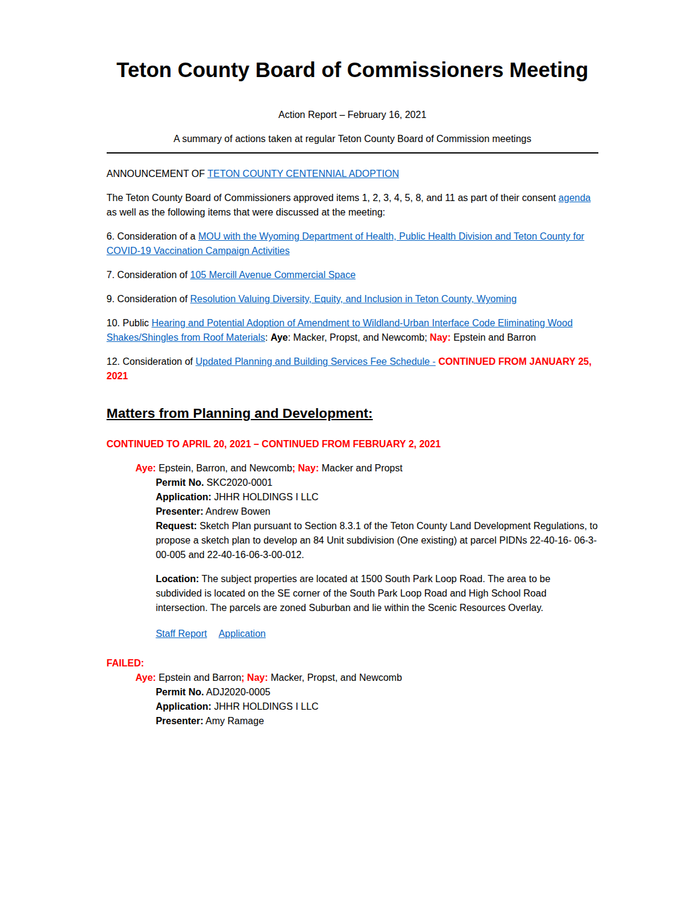Teton County Board of Commissioners Meeting
Action Report – February 16, 2021
A summary of actions taken at regular Teton County Board of Commission meetings
ANNOUNCEMENT OF TETON COUNTY CENTENNIAL ADOPTION
The Teton County Board of Commissioners approved items 1, 2, 3, 4, 5, 8, and 11 as part of their consent agenda as well as the following items that were discussed at the meeting:
6. Consideration of a MOU with the Wyoming Department of Health, Public Health Division and Teton County for COVID-19 Vaccination Campaign Activities
7. Consideration of 105 Mercill Avenue Commercial Space
9. Consideration of Resolution Valuing Diversity, Equity, and Inclusion in Teton County, Wyoming
10. Public Hearing and Potential Adoption of Amendment to Wildland-Urban Interface Code Eliminating Wood Shakes/Shingles from Roof Materials: Aye: Macker, Propst, and Newcomb; Nay: Epstein and Barron
12. Consideration of Updated Planning and Building Services Fee Schedule - CONTINUED FROM JANUARY 25, 2021
Matters from Planning and Development:
CONTINUED TO APRIL 20, 2021 – CONTINUED FROM FEBRUARY 2, 2021
Aye: Epstein, Barron, and Newcomb; Nay: Macker and Propst
Permit No. SKC2020-0001
Application: JHHR HOLDINGS I LLC
Presenter: Andrew Bowen
Request: Sketch Plan pursuant to Section 8.3.1 of the Teton County Land Development Regulations, to propose a sketch plan to develop an 84 Unit subdivision (One existing) at parcel PIDNs 22-40-16- 06-3-00-005 and 22-40-16-06-3-00-012.
Location: The subject properties are located at 1500 South Park Loop Road. The area to be subdivided is located on the SE corner of the South Park Loop Road and High School Road intersection. The parcels are zoned Suburban and lie within the Scenic Resources Overlay.
Staff Report Application
FAILED:
Aye: Epstein and Barron; Nay: Macker, Propst, and Newcomb
Permit No. ADJ2020-0005
Application: JHHR HOLDINGS I LLC
Presenter: Amy Ramage